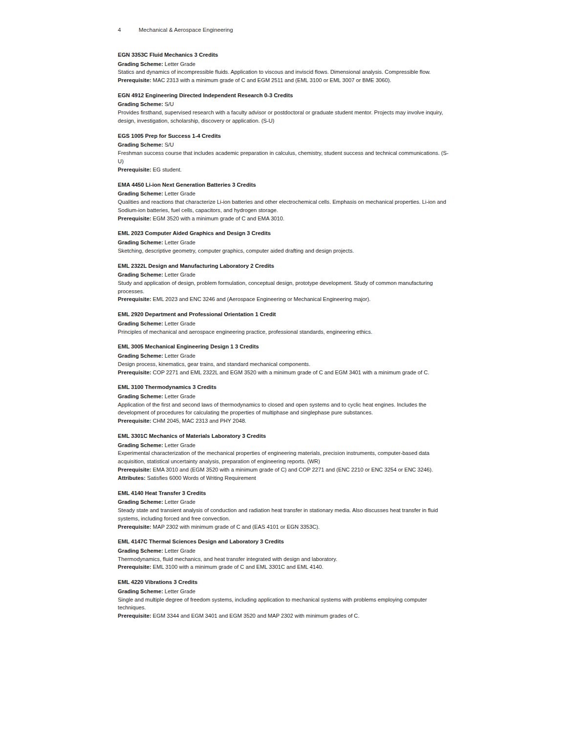4 Mechanical & Aerospace Engineering
EGN 3353C Fluid Mechanics 3 Credits
Grading Scheme: Letter Grade
Statics and dynamics of incompressible fluids. Application to viscous and inviscid flows. Dimensional analysis. Compressible flow.
Prerequisite: MAC 2313 with a minimum grade of C and EGM 2511 and (EML 3100 or EML 3007 or BME 3060).
EGN 4912 Engineering Directed Independent Research 0-3 Credits
Grading Scheme: S/U
Provides firsthand, supervised research with a faculty advisor or postdoctoral or graduate student mentor. Projects may involve inquiry, design, investigation, scholarship, discovery or application. (S-U)
EGS 1005 Prep for Success 1-4 Credits
Grading Scheme: S/U
Freshman success course that includes academic preparation in calculus, chemistry, student success and technical communications. (S-U)
Prerequisite: EG student.
EMA 4450 Li-ion Next Generation Batteries 3 Credits
Grading Scheme: Letter Grade
Qualities and reactions that characterize Li-ion batteries and other electrochemical cells. Emphasis on mechanical properties. Li-ion and Sodium-ion batteries, fuel cells, capacitors, and hydrogen storage.
Prerequisite: EGM 3520 with a minimum grade of C and EMA 3010.
EML 2023 Computer Aided Graphics and Design 3 Credits
Grading Scheme: Letter Grade
Sketching, descriptive geometry, computer graphics, computer aided drafting and design projects.
EML 2322L Design and Manufacturing Laboratory 2 Credits
Grading Scheme: Letter Grade
Study and application of design, problem formulation, conceptual design, prototype development. Study of common manufacturing processes.
Prerequisite: EML 2023 and ENC 3246 and (Aerospace Engineering or Mechanical Engineering major).
EML 2920 Department and Professional Orientation 1 Credit
Grading Scheme: Letter Grade
Principles of mechanical and aerospace engineering practice, professional standards, engineering ethics.
EML 3005 Mechanical Engineering Design 1 3 Credits
Grading Scheme: Letter Grade
Design process, kinematics, gear trains, and standard mechanical components.
Prerequisite: COP 2271 and EML 2322L and EGM 3520 with a minimum grade of C and EGM 3401 with a minimum grade of C.
EML 3100 Thermodynamics 3 Credits
Grading Scheme: Letter Grade
Application of the first and second laws of thermodynamics to closed and open systems and to cyclic heat engines. Includes the development of procedures for calculating the properties of multiphase and singlephase pure substances.
Prerequisite: CHM 2045, MAC 2313 and PHY 2048.
EML 3301C Mechanics of Materials Laboratory 3 Credits
Grading Scheme: Letter Grade
Experimental characterization of the mechanical properties of engineering materials, precision instruments, computer-based data acquisition, statistical uncertainty analysis, preparation of engineering reports. (WR)
Prerequisite: EMA 3010 and (EGM 3520 with a minimum grade of C) and COP 2271 and (ENC 2210 or ENC 3254 or ENC 3246).
Attributes: Satisfies 6000 Words of Writing Requirement
EML 4140 Heat Transfer 3 Credits
Grading Scheme: Letter Grade
Steady state and transient analysis of conduction and radiation heat transfer in stationary media. Also discusses heat transfer in fluid systems, including forced and free convection.
Prerequisite: MAP 2302 with minimum grade of C and (EAS 4101 or EGN 3353C).
EML 4147C Thermal Sciences Design and Laboratory 3 Credits
Grading Scheme: Letter Grade
Thermodynamics, fluid mechanics, and heat transfer integrated with design and laboratory.
Prerequisite: EML 3100 with a minimum grade of C and EML 3301C and EML 4140.
EML 4220 Vibrations 3 Credits
Grading Scheme: Letter Grade
Single and multiple degree of freedom systems, including application to mechanical systems with problems employing computer techniques.
Prerequisite: EGM 3344 and EGM 3401 and EGM 3520 and MAP 2302 with minimum grades of C.